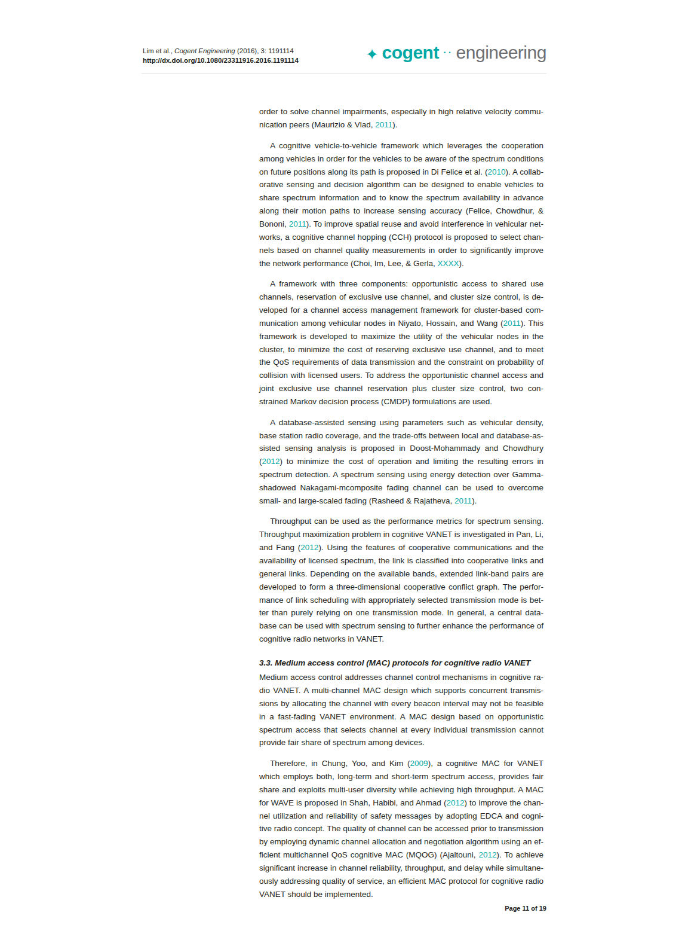Lim et al., Cogent Engineering (2016), 3: 1191114
http://dx.doi.org/10.1080/23311916.2016.1191114
✦cogent··engineering
order to solve channel impairments, especially in high relative velocity communication peers (Maurizio & Vlad, 2011).
A cognitive vehicle-to-vehicle framework which leverages the cooperation among vehicles in order for the vehicles to be aware of the spectrum conditions on future positions along its path is proposed in Di Felice et al. (2010). A collaborative sensing and decision algorithm can be designed to enable vehicles to share spectrum information and to know the spectrum availability in advance along their motion paths to increase sensing accuracy (Felice, Chowdhur, & Bononi, 2011). To improve spatial reuse and avoid interference in vehicular networks, a cognitive channel hopping (CCH) protocol is proposed to select channels based on channel quality measurements in order to significantly improve the network performance (Choi, Im, Lee, & Gerla, XXXX).
A framework with three components: opportunistic access to shared use channels, reservation of exclusive use channel, and cluster size control, is developed for a channel access management framework for cluster-based communication among vehicular nodes in Niyato, Hossain, and Wang (2011). This framework is developed to maximize the utility of the vehicular nodes in the cluster, to minimize the cost of reserving exclusive use channel, and to meet the QoS requirements of data transmission and the constraint on probability of collision with licensed users. To address the opportunistic channel access and joint exclusive use channel reservation plus cluster size control, two constrained Markov decision process (CMDP) formulations are used.
A database-assisted sensing using parameters such as vehicular density, base station radio coverage, and the trade-offs between local and database-assisted sensing analysis is proposed in Doost-Mohammady and Chowdhury (2012) to minimize the cost of operation and limiting the resulting errors in spectrum detection. A spectrum sensing using energy detection over Gamma-shadowed Nakagami-mcomposite fading channel can be used to overcome small- and large-scaled fading (Rasheed & Rajatheva, 2011).
Throughput can be used as the performance metrics for spectrum sensing. Throughput maximization problem in cognitive VANET is investigated in Pan, Li, and Fang (2012). Using the features of cooperative communications and the availability of licensed spectrum, the link is classified into cooperative links and general links. Depending on the available bands, extended link-band pairs are developed to form a three-dimensional cooperative conflict graph. The performance of link scheduling with appropriately selected transmission mode is better than purely relying on one transmission mode. In general, a central database can be used with spectrum sensing to further enhance the performance of cognitive radio networks in VANET.
3.3. Medium access control (MAC) protocols for cognitive radio VANET
Medium access control addresses channel control mechanisms in cognitive radio VANET. A multi-channel MAC design which supports concurrent transmissions by allocating the channel with every beacon interval may not be feasible in a fast-fading VANET environment. A MAC design based on opportunistic spectrum access that selects channel at every individual transmission cannot provide fair share of spectrum among devices.
Therefore, in Chung, Yoo, and Kim (2009), a cognitive MAC for VANET which employs both, long-term and short-term spectrum access, provides fair share and exploits multi-user diversity while achieving high throughput. A MAC for WAVE is proposed in Shah, Habibi, and Ahmad (2012) to improve the channel utilization and reliability of safety messages by adopting EDCA and cognitive radio concept. The quality of channel can be accessed prior to transmission by employing dynamic channel allocation and negotiation algorithm using an efficient multichannel QoS cognitive MAC (MQOG) (Ajaltouni, 2012). To achieve significant increase in channel reliability, throughput, and delay while simultaneously addressing quality of service, an efficient MAC protocol for cognitive radio VANET should be implemented.
Page 11 of 19